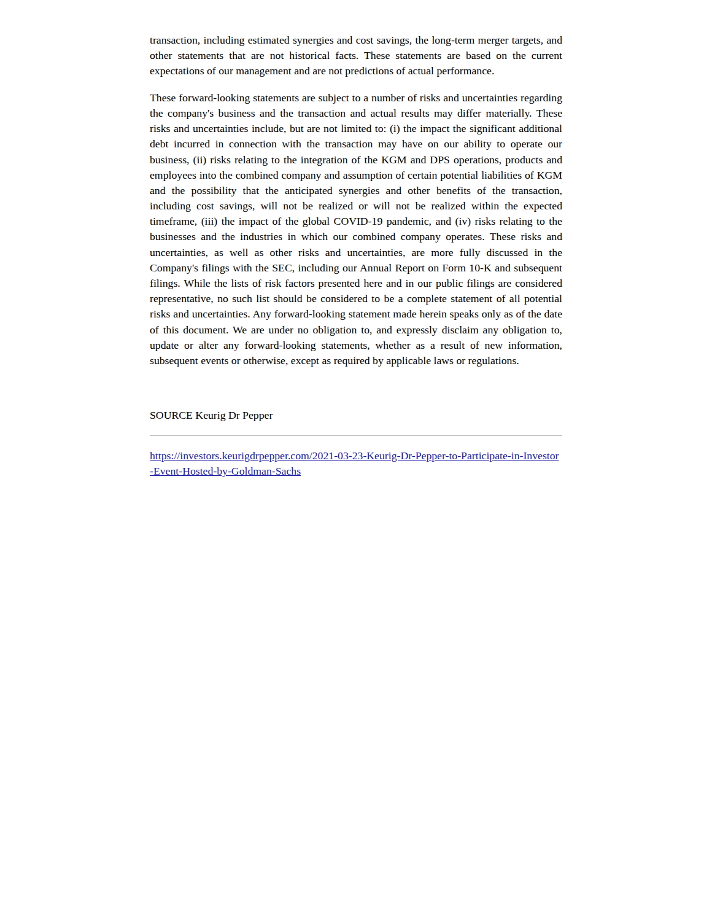transaction, including estimated synergies and cost savings, the long-term merger targets, and other statements that are not historical facts. These statements are based on the current expectations of our management and are not predictions of actual performance.
These forward-looking statements are subject to a number of risks and uncertainties regarding the company's business and the transaction and actual results may differ materially. These risks and uncertainties include, but are not limited to: (i) the impact the significant additional debt incurred in connection with the transaction may have on our ability to operate our business, (ii) risks relating to the integration of the KGM and DPS operations, products and employees into the combined company and assumption of certain potential liabilities of KGM and the possibility that the anticipated synergies and other benefits of the transaction, including cost savings, will not be realized or will not be realized within the expected timeframe, (iii) the impact of the global COVID-19 pandemic, and (iv) risks relating to the businesses and the industries in which our combined company operates. These risks and uncertainties, as well as other risks and uncertainties, are more fully discussed in the Company's filings with the SEC, including our Annual Report on Form 10-K and subsequent filings. While the lists of risk factors presented here and in our public filings are considered representative, no such list should be considered to be a complete statement of all potential risks and uncertainties. Any forward-looking statement made herein speaks only as of the date of this document. We are under no obligation to, and expressly disclaim any obligation to, update or alter any forward-looking statements, whether as a result of new information, subsequent events or otherwise, except as required by applicable laws or regulations.
SOURCE Keurig Dr Pepper
https://investors.keurigdrpepper.com/2021-03-23-Keurig-Dr-Pepper-to-Participate-in-Investor-Event-Hosted-by-Goldman-Sachs